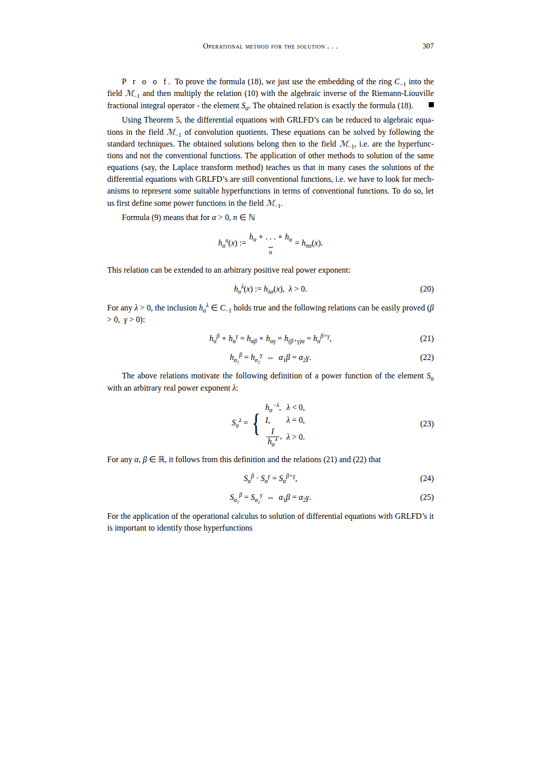Operational method for the solution . . . 307
P r o o f. To prove the formula (18), we just use the embedding of the ring C−1 into the field ℳ−1 and then multiply the relation (10) with the algebraic inverse of the Riemann-Liouville fractional integral operator - the element Sα. The obtained relation is exactly the formula (18).
Using Theorem 5, the differential equations with GRLFD’s can be reduced to algebraic equations in the field ℳ−1 of convolution quotients. These equations can be solved by following the standard techniques. The obtained solutions belong then to the field ℳ−1, i.e. are the hyperfunctions and not the conventional functions. The application of other methods to solution of the same equations (say, the Laplace transform method) teaches us that in many cases the solutions of the differential equations with GRLFD’s are still conventional functions, i.e. we have to look for mechanisms to represent some suitable hyperfunctions in terms of conventional functions. To do so, let us first define some power functions in the field ℳ−1.
Formula (9) means that for α > 0, n ∈ ℕ
hαn(x) := hα ∘ . . . ∘ hα⏟n = hnα(x).
This relation can be extended to an arbitrary positive real power exponent:
hαλ(x) := hλα(x), λ > 0. (20)
For any λ > 0, the inclusion hαλ ∈ C−1 holds true and the following relations can be easily proved (β > 0, γ > 0):
hαβ ∘ hαγ = hαβ ∘ hαγ = h(β+γ)α = hαβ+γ, (21)
hα1β = hα2γ ⇔ α1β = α2γ. (22)
The above relations motivate the following definition of a power function of the element Sα with an arbitrary real power exponent λ:
Sαλ = {
| h α −λ , | λ < 0, |
| I , | λ = 0, |
| I h α λ , | λ > 0. |
(23)
For any α, β ∈ ℝ, it follows from this definition and the relations (21) and (22) that
Sαβ · Sαγ = Sαβ+γ, (24)
Sα1β = Sα2γ ⇔ α1β = α2γ. (25)
For the application of the operational calculus to solution of differential equations with GRLFD’s it is important to identify those hyperfunctions